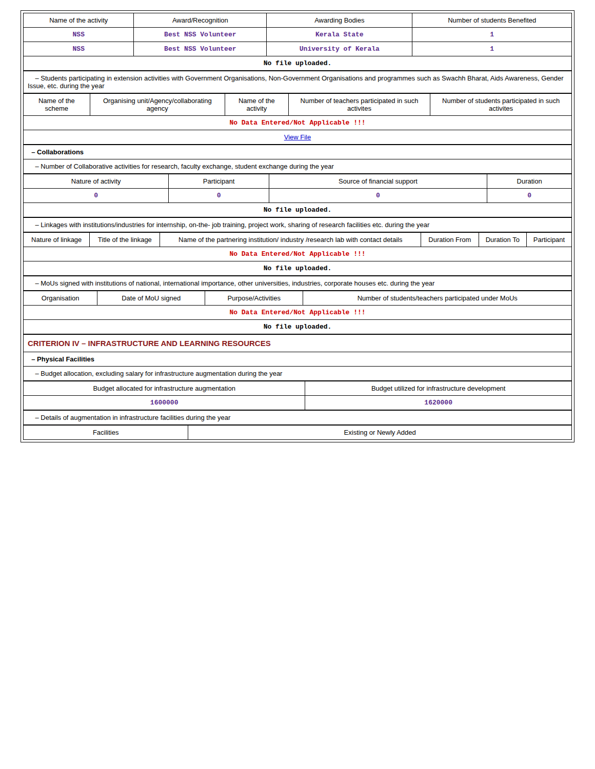| Name of the activity | Award/Recognition | Awarding Bodies | Number of students Benefited |
| --- | --- | --- | --- |
| NSS | Best NSS Volunteer | Kerala State | 1 |
| NSS | Best NSS Volunteer | University of Kerala | 1 |
| No file uploaded. |
| – Students participating in extension activities with Government Organisations, Non-Government Organisations and programmes such as Swachh Bharat, Aids Awareness, Gender Issue, etc. during the year |
| Name of the scheme | Organising unit/Agency/collaborating agency | Name of the activity | Number of teachers participated in such activites | Number of students participated in such activites |
| --- | --- | --- | --- | --- |
| No Data Entered/Not Applicable !!! |
| View File |
| – Collaborations |
| – Number of Collaborative activities for research, faculty exchange, student exchange during the year |
| Nature of activity | Participant | Source of financial support | Duration |
| --- | --- | --- | --- |
| 0 | 0 | 0 | 0 |
| No file uploaded. |
| – Linkages with institutions/industries for internship, on-the- job training, project work, sharing of research facilities etc. during the year |
| Nature of linkage | Title of the linkage | Name of the partnering institution/ industry /research lab with contact details | Duration From | Duration To | Participant |
| --- | --- | --- | --- | --- | --- |
| No Data Entered/Not Applicable !!! |
| No file uploaded. |
| – MoUs signed with institutions of national, international importance, other universities, industries, corporate houses etc. during the year |
| Organisation | Date of MoU signed | Purpose/Activities | Number of students/teachers participated under MoUs |
| --- | --- | --- | --- |
| No Data Entered/Not Applicable !!! |
| No file uploaded. |
| CRITERION IV – INFRASTRUCTURE AND LEARNING RESOURCES |
| – Physical Facilities |
| – Budget allocation, excluding salary for infrastructure augmentation during the year |
| Budget allocated for infrastructure augmentation | Budget utilized for infrastructure development |
| --- | --- |
| 1600000 | 1620000 |
| – Details of augmentation in infrastructure facilities during the year |
| Facilities | Existing or Newly Added |
| --- | --- |